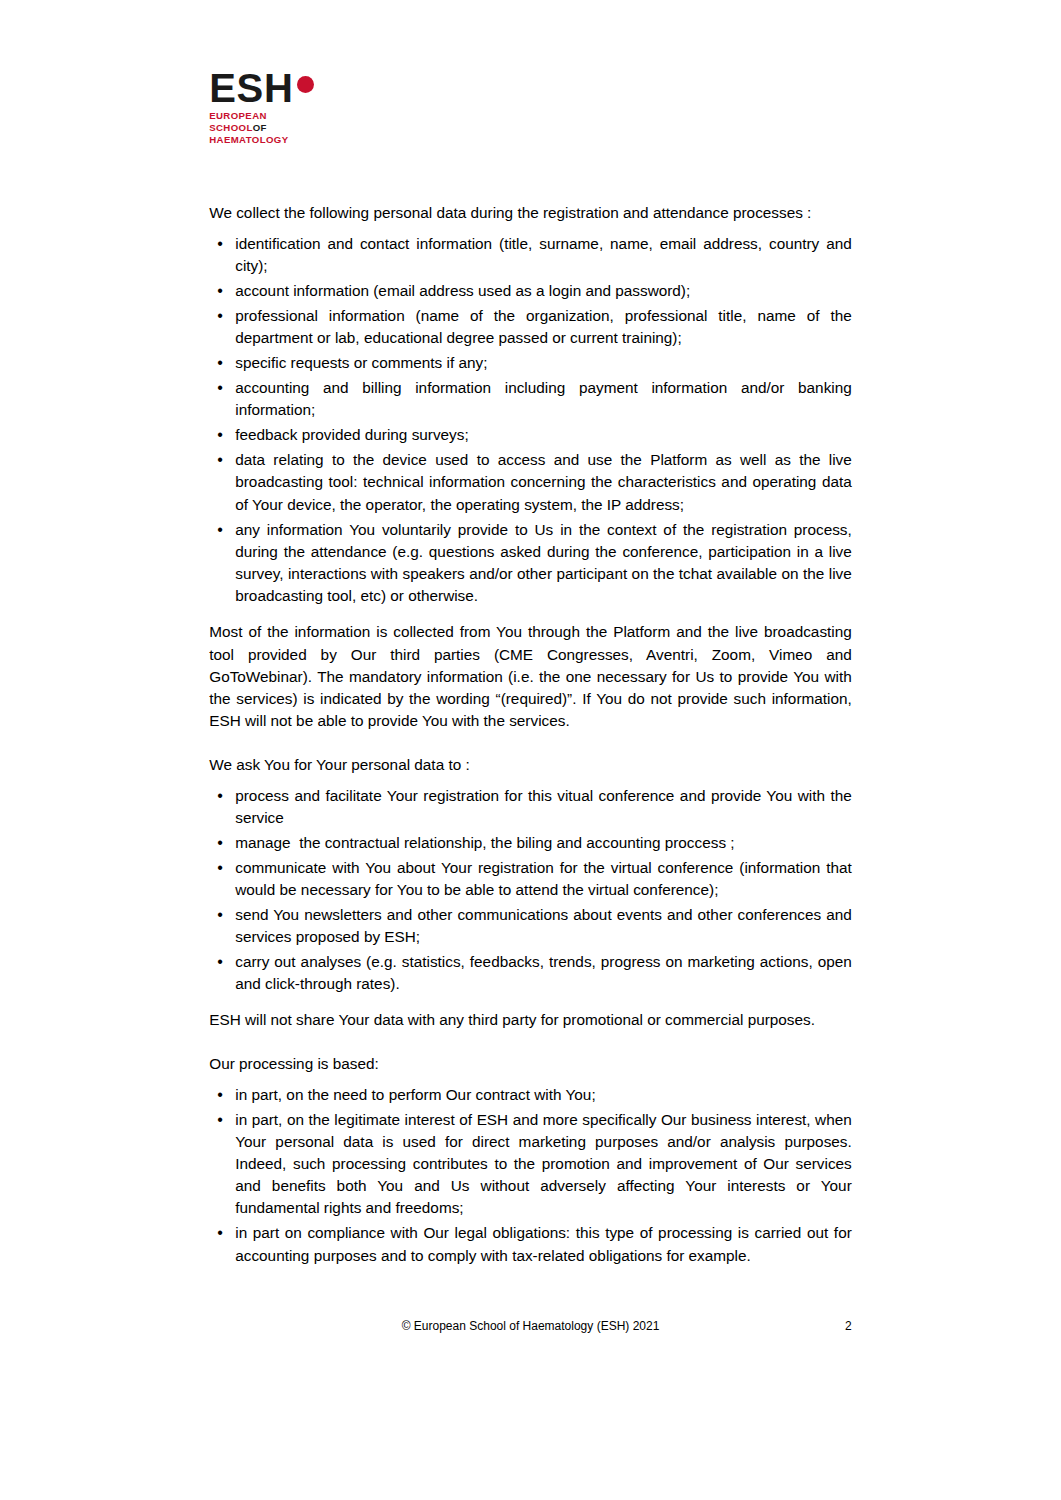ESH
EUROPEAN
SCHOOLOF
HAEMATOLOGY
We collect the following personal data during the registration and attendance processes :
identification and contact information (title, surname, name, email address, country and city);
account information (email address used as a login and password);
professional information (name of the organization, professional title, name of the department or lab, educational degree passed or current training);
specific requests or comments if any;
accounting and billing information including payment information and/or banking information;
feedback provided during surveys;
data relating to the device used to access and use the Platform as well as the live broadcasting tool: technical information concerning the characteristics and operating data of Your device, the operator, the operating system, the IP address;
any information You voluntarily provide to Us in the context of the registration process, during the attendance (e.g. questions asked during the conference, participation in a live survey, interactions with speakers and/or other participant on the tchat available on the live broadcasting tool, etc) or otherwise.
Most of the information is collected from You through the Platform and the live broadcasting tool provided by Our third parties (CME Congresses, Aventri, Zoom, Vimeo and GoToWebinar). The mandatory information (i.e. the one necessary for Us to provide You with the services) is indicated by the wording “(required)”. If You do not provide such information, ESH will not be able to provide You with the services.
We ask You for Your personal data to :
process and facilitate Your registration for this vitual conference and provide You with the service
manage the contractual relationship, the biling and accounting proccess ;
communicate with You about Your registration for the virtual conference (information that would be necessary for You to be able to attend the virtual conference);
send You newsletters and other communications about events and other conferences and services proposed by ESH;
carry out analyses (e.g. statistics, feedbacks, trends, progress on marketing actions, open and click-through rates).
ESH will not share Your data with any third party for promotional or commercial purposes.
Our processing is based:
in part, on the need to perform Our contract with You;
in part, on the legitimate interest of ESH and more specifically Our business interest, when Your personal data is used for direct marketing purposes and/or analysis purposes. Indeed, such processing contributes to the promotion and improvement of Our services and benefits both You and Us without adversely affecting Your interests or Your fundamental rights and freedoms;
in part on compliance with Our legal obligations: this type of processing is carried out for accounting purposes and to comply with tax-related obligations for example.
© European School of Haematology (ESH) 2021
2